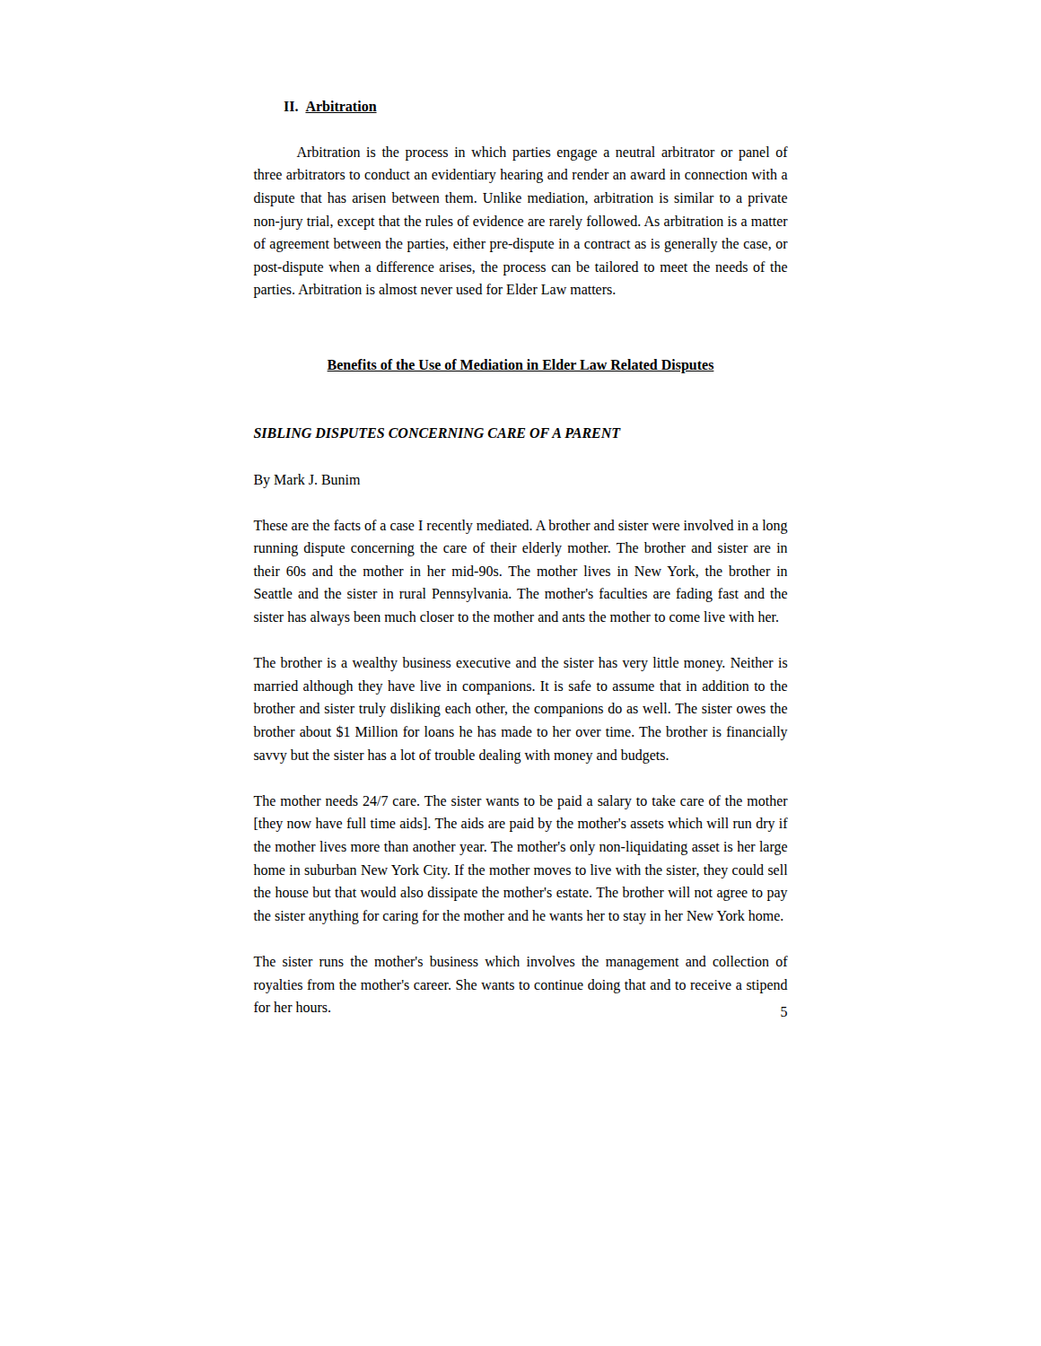II. Arbitration
Arbitration is the process in which parties engage a neutral arbitrator or panel of three arbitrators to conduct an evidentiary hearing and render an award in connection with a dispute that has arisen between them. Unlike mediation, arbitration is similar to a private non-jury trial, except that the rules of evidence are rarely followed. As arbitration is a matter of agreement between the parties, either pre-dispute in a contract as is generally the case, or post-dispute when a difference arises, the process can be tailored to meet the needs of the parties. Arbitration is almost never used for Elder Law matters.
Benefits of the Use of Mediation in Elder Law Related Disputes
SIBLING DISPUTES CONCERNING CARE OF A PARENT
By Mark J. Bunim
These are the facts of a case I recently mediated. A brother and sister were involved in a long running dispute concerning the care of their elderly mother. The brother and sister are in their 60s and the mother in her mid-90s. The mother lives in New York, the brother in Seattle and the sister in rural Pennsylvania. The mother's faculties are fading fast and the sister has always been much closer to the mother and ants the mother to come live with her.
The brother is a wealthy business executive and the sister has very little money. Neither is married although they have live in companions. It is safe to assume that in addition to the brother and sister truly disliking each other, the companions do as well. The sister owes the brother about $1 Million for loans he has made to her over time. The brother is financially savvy but the sister has a lot of trouble dealing with money and budgets.
The mother needs 24/7 care. The sister wants to be paid a salary to take care of the mother [they now have full time aids]. The aids are paid by the mother's assets which will run dry if the mother lives more than another year. The mother's only non-liquidating asset is her large home in suburban New York City. If the mother moves to live with the sister, they could sell the house but that would also dissipate the mother's estate. The brother will not agree to pay the sister anything for caring for the mother and he wants her to stay in her New York home.
The sister runs the mother's business which involves the management and collection of royalties from the mother's career. She wants to continue doing that and to receive a stipend for her hours.
5